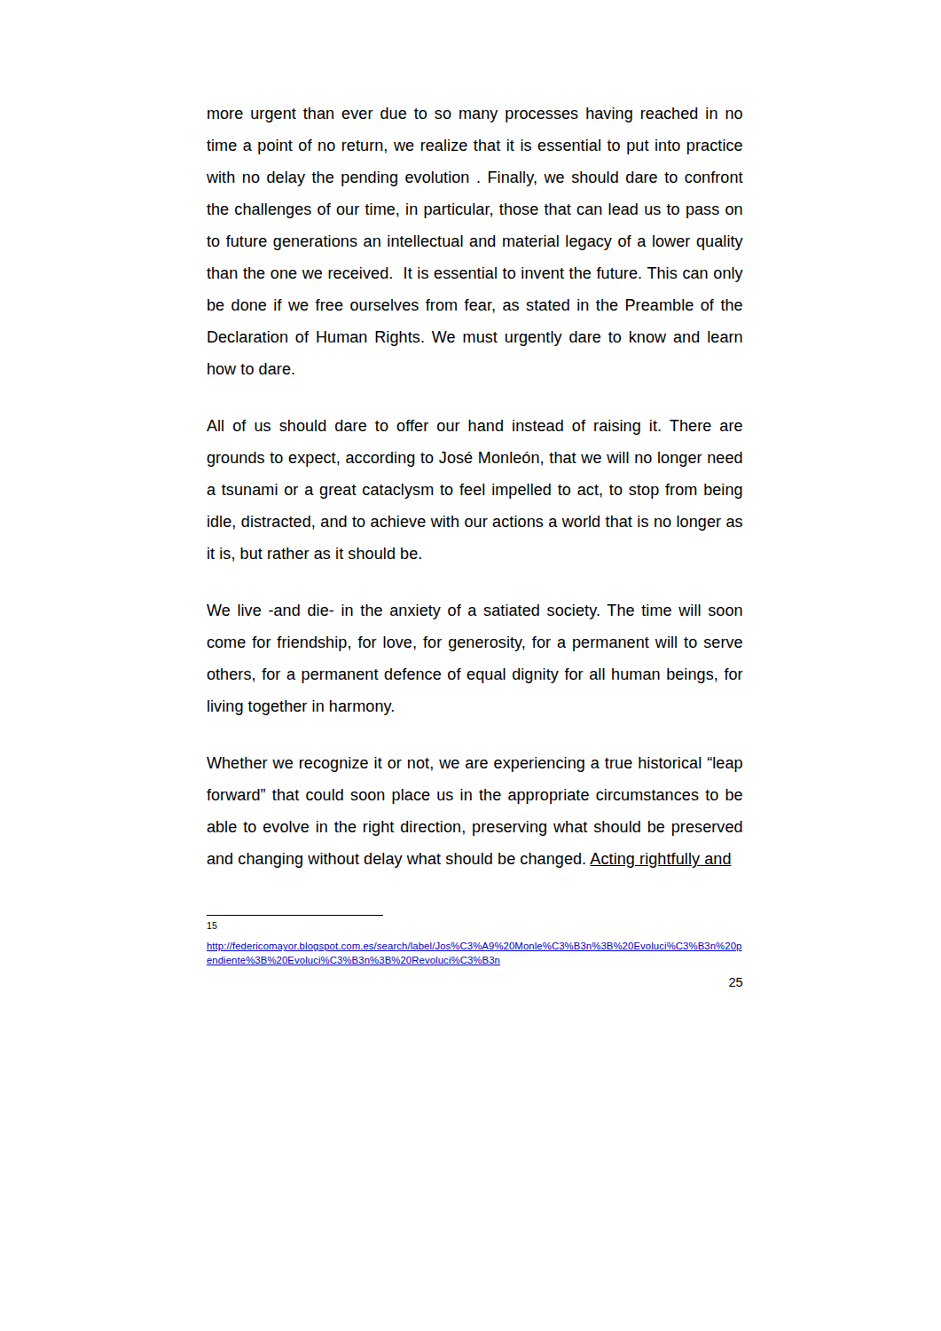more urgent than ever due to so many processes having reached in no time a point of no return, we realize that it is essential to put into practice with no delay the pending evolution . Finally, we should dare to confront the challenges of our time, in particular, those that can lead us to pass on to future generations an intellectual and material legacy of a lower quality than the one we received. It is essential to invent the future. This can only be done if we free ourselves from fear, as stated in the Preamble of the Declaration of Human Rights. We must urgently dare to know and learn how to dare.
All of us should dare to offer our hand instead of raising it. There are grounds to expect, according to José Monleón, that we will no longer need a tsunami or a great cataclysm to feel impelled to act, to stop from being idle, distracted, and to achieve with our actions a world that is no longer as it is, but rather as it should be.
We live -and die- in the anxiety of a satiated society. The time will soon come for friendship, for love, for generosity, for a permanent will to serve others, for a permanent defence of equal dignity for all human beings, for living together in harmony.
Whether we recognize it or not, we are experiencing a true historical “leap forward” that could soon place us in the appropriate circumstances to be able to evolve in the right direction, preserving what should be preserved and changing without delay what should be changed. Acting rightfully and
15
http://federicomayor.blogspot.com.es/search/label/Jos%C3%A9%20Monle%C3%B3n%3B%20Evoluci%C3%B3n%20pendiente%3B%20Evoluci%C3%B3n%3B%20Revoluci%C3%B3n
25